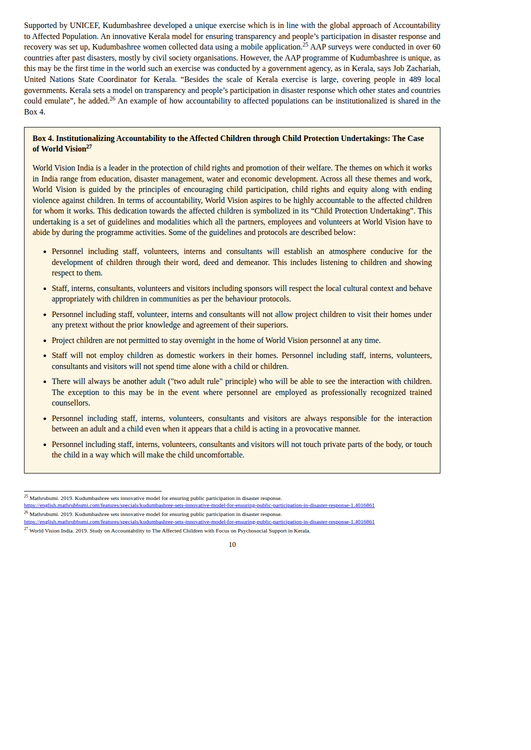Supported by UNICEF, Kudumbashree developed a unique exercise which is in line with the global approach of Accountability to Affected Population. An innovative Kerala model for ensuring transparency and people’s participation in disaster response and recovery was set up, Kudumbashree women collected data using a mobile application.25 AAP surveys were conducted in over 60 countries after past disasters, mostly by civil society organisations. However, the AAP programme of Kudumbashree is unique, as this may be the first time in the world such an exercise was conducted by a government agency, as in Kerala, says Job Zachariah, United Nations State Coordinator for Kerala. “Besides the scale of Kerala exercise is large, covering people in 489 local governments. Kerala sets a model on transparency and people’s participation in disaster response which other states and countries could emulate”, he added.26 An example of how accountability to affected populations can be institutionalized is shared in the Box 4.
Box 4. Institutionalizing Accountability to the Affected Children through Child Protection Undertakings: The Case of World Vision27
World Vision India is a leader in the protection of child rights and promotion of their welfare. The themes on which it works in India range from education, disaster management, water and economic development. Across all these themes and work, World Vision is guided by the principles of encouraging child participation, child rights and equity along with ending violence against children. In terms of accountability, World Vision aspires to be highly accountable to the affected children for whom it works. This dedication towards the affected children is symbolized in its “Child Protection Undertaking”. This undertaking is a set of guidelines and modalities which all the partners, employees and volunteers at World Vision have to abide by during the programme activities. Some of the guidelines and protocols are described below:
Personnel including staff, volunteers, interns and consultants will establish an atmosphere conducive for the development of children through their word, deed and demeanor. This includes listening to children and showing respect to them.
Staff, interns, consultants, volunteers and visitors including sponsors will respect the local cultural context and behave appropriately with children in communities as per the behaviour protocols.
Personnel including staff, volunteer, interns and consultants will not allow project children to visit their homes under any pretext without the prior knowledge and agreement of their superiors.
Project children are not permitted to stay overnight in the home of World Vision personnel at any time.
Staff will not employ children as domestic workers in their homes. Personnel including staff, interns, volunteers, consultants and visitors will not spend time alone with a child or children.
There will always be another adult ("two adult rule" principle) who will be able to see the interaction with children. The exception to this may be in the event where personnel are employed as professionally recognized trained counsellors.
Personnel including staff, interns, volunteers, consultants and visitors are always responsible for the interaction between an adult and a child even when it appears that a child is acting in a provocative manner.
Personnel including staff, interns, volunteers, consultants and visitors will not touch private parts of the body, or touch the child in a way which will make the child uncomfortable.
25 Mathrubumi. 2019. Kudumbashree sets innovative model for ensuring public participation in disaster response.
https://english.mathrubhumi.com/features/specials/kudumbashree-sets-innovative-model-for-ensuring-public-participation-in-disaster-response-1.4016861
26 Mathrubumi. 2019. Kudumbashree sets innovative model for ensuring public participation in disaster response.
https://english.mathrubhumi.com/features/specials/kudumbashree-sets-innovative-model-for-ensuring-public-participation-in-disaster-response-1.4016861
27 World Vision India. 2019. Study on Accountability to The Affected Children with Focus on Psychosocial Support in Kerala.
10